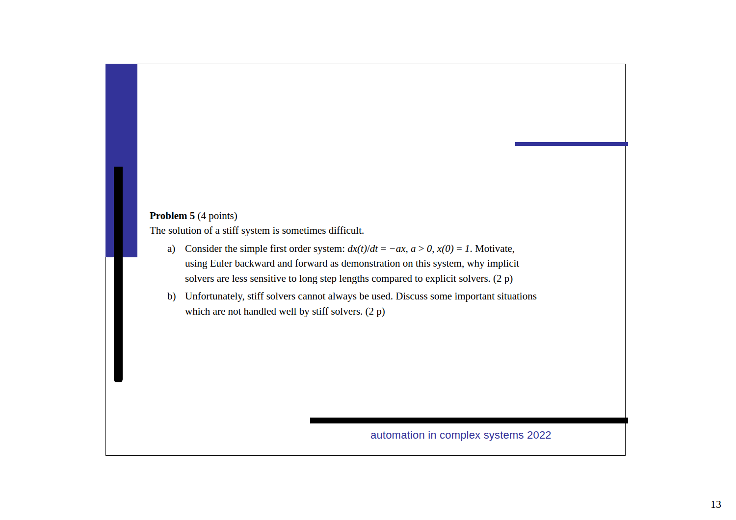Problem 5 (4 points)
The solution of a stiff system is sometimes difficult.
a) Consider the simple first order system: dx(t)/dt = −ax, a > 0, x(0) = 1. Motivate, using Euler backward and forward as demonstration on this system, why implicit solvers are less sensitive to long step lengths compared to explicit solvers. (2 p)
b) Unfortunately, stiff solvers cannot always be used. Discuss some important situations which are not handled well by stiff solvers. (2 p)
automation in complex systems 2022
13